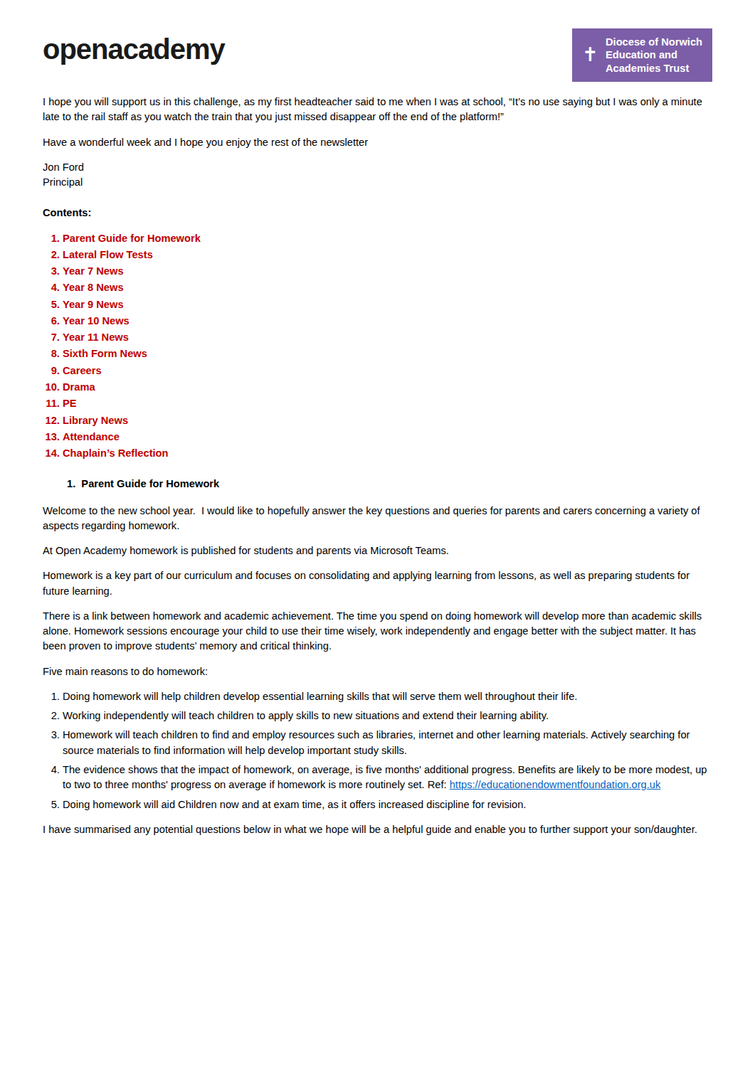openacademy
✝ Diocese of Norwich Education and Academies Trust
I hope you will support us in this challenge, as my first headteacher said to me when I was at school, “It’s no use saying but I was only a minute late to the rail staff as you watch the train that you just missed disappear off the end of the platform!”
Have a wonderful week and I hope you enjoy the rest of the newsletter
Jon Ford
Principal
Contents:
Parent Guide for Homework
Lateral Flow Tests
Year 7 News
Year 8 News
Year 9 News
Year 10 News
Year 11 News
Sixth Form News
Careers
Drama
PE
Library News
Attendance
Chaplain’s Reflection
1. Parent Guide for Homework
Welcome to the new school year. I would like to hopefully answer the key questions and queries for parents and carers concerning a variety of aspects regarding homework.
At Open Academy homework is published for students and parents via Microsoft Teams.
Homework is a key part of our curriculum and focuses on consolidating and applying learning from lessons, as well as preparing students for future learning.
There is a link between homework and academic achievement. The time you spend on doing homework will develop more than academic skills alone. Homework sessions encourage your child to use their time wisely, work independently and engage better with the subject matter. It has been proven to improve students’ memory and critical thinking.
Five main reasons to do homework:
Doing homework will help children develop essential learning skills that will serve them well throughout their life.
Working independently will teach children to apply skills to new situations and extend their learning ability.
Homework will teach children to find and employ resources such as libraries, internet and other learning materials. Actively searching for source materials to find information will help develop important study skills.
The evidence shows that the impact of homework, on average, is five months' additional progress. Benefits are likely to be more modest, up to two to three months' progress on average if homework is more routinely set. Ref: https://educationendowmentfoundation.org.uk
Doing homework will aid Children now and at exam time, as it offers increased discipline for revision.
I have summarised any potential questions below in what we hope will be a helpful guide and enable you to further support your son/daughter.